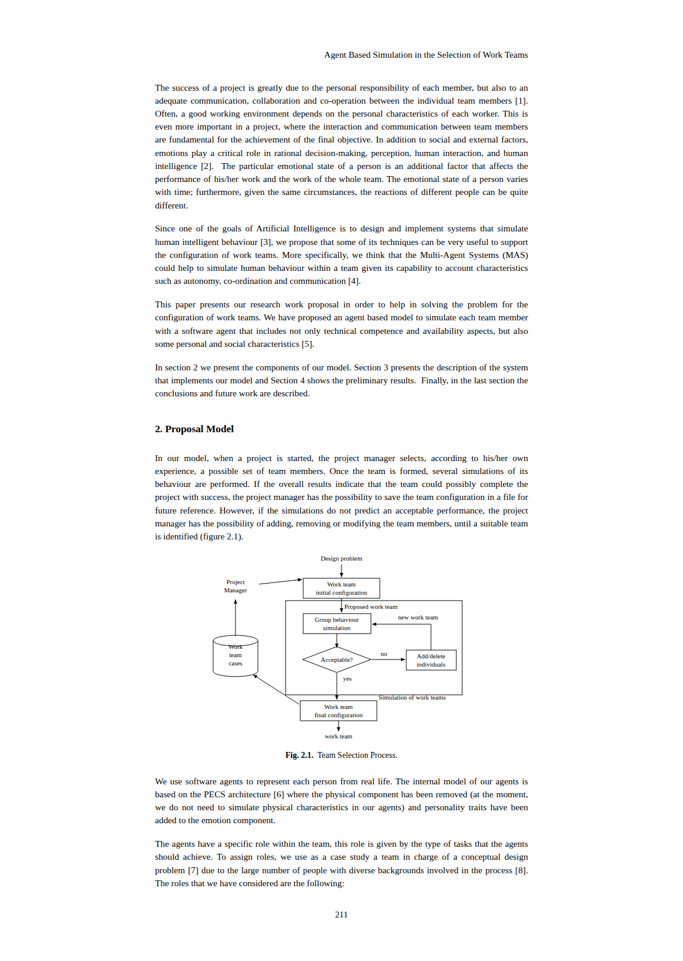Agent Based Simulation in the Selection of Work Teams
The success of a project is greatly due to the personal responsibility of each member, but also to an adequate communication, collaboration and co-operation between the individual team members [1]. Often, a good working environment depends on the personal characteristics of each worker. This is even more important in a project, where the interaction and communication between team members are fundamental for the achievement of the final objective. In addition to social and external factors, emotions play a critical role in rational decision-making, perception, human interaction, and human intelligence [2]. The particular emotional state of a person is an additional factor that affects the performance of his/her work and the work of the whole team. The emotional state of a person varies with time; furthermore, given the same circumstances, the reactions of different people can be quite different.
Since one of the goals of Artificial Intelligence is to design and implement systems that simulate human intelligent behaviour [3], we propose that some of its techniques can be very useful to support the configuration of work teams. More specifically, we think that the Multi-Agent Systems (MAS) could help to simulate human behaviour within a team given its capability to account characteristics such as autonomy, co-ordination and communication [4].
This paper presents our research work proposal in order to help in solving the problem for the configuration of work teams. We have proposed an agent based model to simulate each team member with a software agent that includes not only technical competence and availability aspects, but also some personal and social characteristics [5].
In section 2 we present the components of our model. Section 3 presents the description of the system that implements our model and Section 4 shows the preliminary results. Finally, in the last section the conclusions and future work are described.
2. Proposal Model
In our model, when a project is started, the project manager selects, according to his/her own experience, a possible set of team members. Once the team is formed, several simulations of its behaviour are performed. If the overall results indicate that the team could possibly complete the project with success, the project manager has the possibility to save the team configuration in a file for future reference. However, if the simulations do not predict an acceptable performance, the project manager has the possibility of adding, removing or modifying the team members, until a suitable team is identified (figure 2.1).
Design problem Work team initial configuration Project Manager Proposed work team Group behaviour simulation new work team Acceptable? no Add/delete individuals yes Simulation of work teams Work team final configuration work team Work team cases
Fig. 2.1. Team Selection Process.
We use software agents to represent each person from real life. The internal model of our agents is based on the PECS architecture [6] where the physical component has been removed (at the moment, we do not need to simulate physical characteristics in our agents) and personality traits have been added to the emotion component.
The agents have a specific role within the team, this role is given by the type of tasks that the agents should achieve. To assign roles, we use as a case study a team in charge of a conceptual design problem [7] due to the large number of people with diverse backgrounds involved in the process [8]. The roles that we have considered are the following:
211